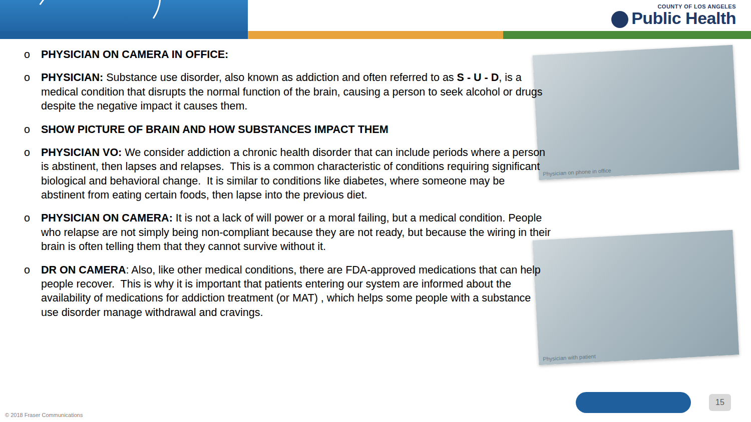COUNTY OF LOS ANGELES
Public Health
Physician on phone in office
Physician with patient
Physician on camera in office:
Physician: Substance use disorder, also known as addiction and often referred to as S - U - D, is a medical condition that disrupts the normal function of the brain, causing a person to seek alcohol or drugs despite the negative impact it causes them.
Show picture of brain and how substances impact them
Physician VO: We consider addiction a chronic health disorder that can include periods where a person is abstinent, then lapses and relapses. This is a common characteristic of conditions requiring significant biological and behavioral change. It is similar to conditions like diabetes, where someone may be abstinent from eating certain foods, then lapse into the previous diet.
Physician on camera: It is not a lack of will power or a moral failing, but a medical condition. People who relapse are not simply being non-compliant because they are not ready, but because the wiring in their brain is often telling them that they cannot survive without it.
Dr on camera: Also, like other medical conditions, there are FDA-approved medications that can help people recover. This is why it is important that patients entering our system are informed about the availability of medications for addiction treatment (or MAT) , which helps some people with a substance use disorder manage withdrawal and cravings.
© 2018 Fraser Communications
15